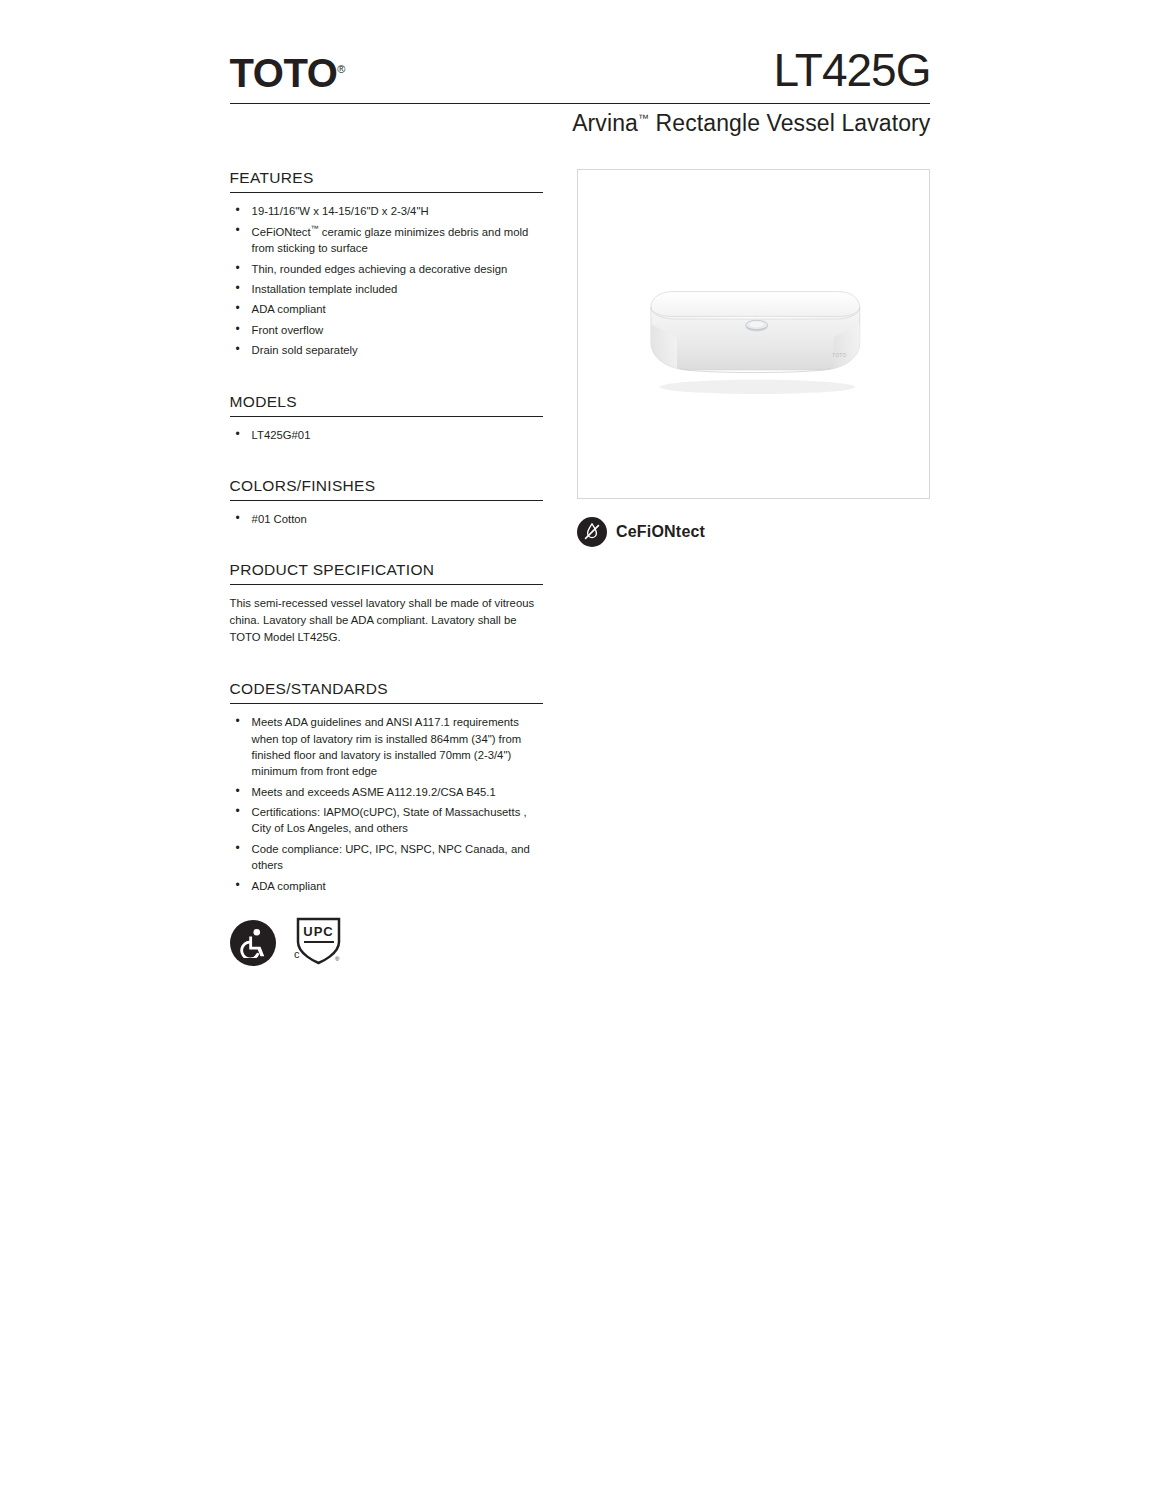TOTO®
LT425G
Arvina™ Rectangle Vessel Lavatory
FEATURES
19-11/16"W x 14-15/16"D x 2-3/4"H
CeFiONtect™ ceramic glaze minimizes debris and mold from sticking to surface
Thin, rounded edges achieving a decorative design
Installation template included
ADA compliant
Front overflow
Drain sold separately
MODELS
LT425G#01
COLORS/FINISHES
#01 Cotton
PRODUCT SPECIFICATION
This semi-recessed vessel lavatory shall be made of vitreous china. Lavatory shall be ADA compliant. Lavatory shall be TOTO Model LT425G.
CODES/STANDARDS
Meets ADA guidelines and ANSI A117.1 requirements when top of lavatory rim is installed 864mm (34") from finished floor and lavatory is installed 70mm (2-3/4") minimum from front edge
Meets and exceeds ASME A112.19.2/CSA B45.1
Certifications: IAPMO(cUPC), State of Massachusetts , City of Los Angeles, and others
Code compliance: UPC, IPC, NSPC, NPC Canada, and others
ADA compliant
UPC c ®
TOTO
CeFiONtect